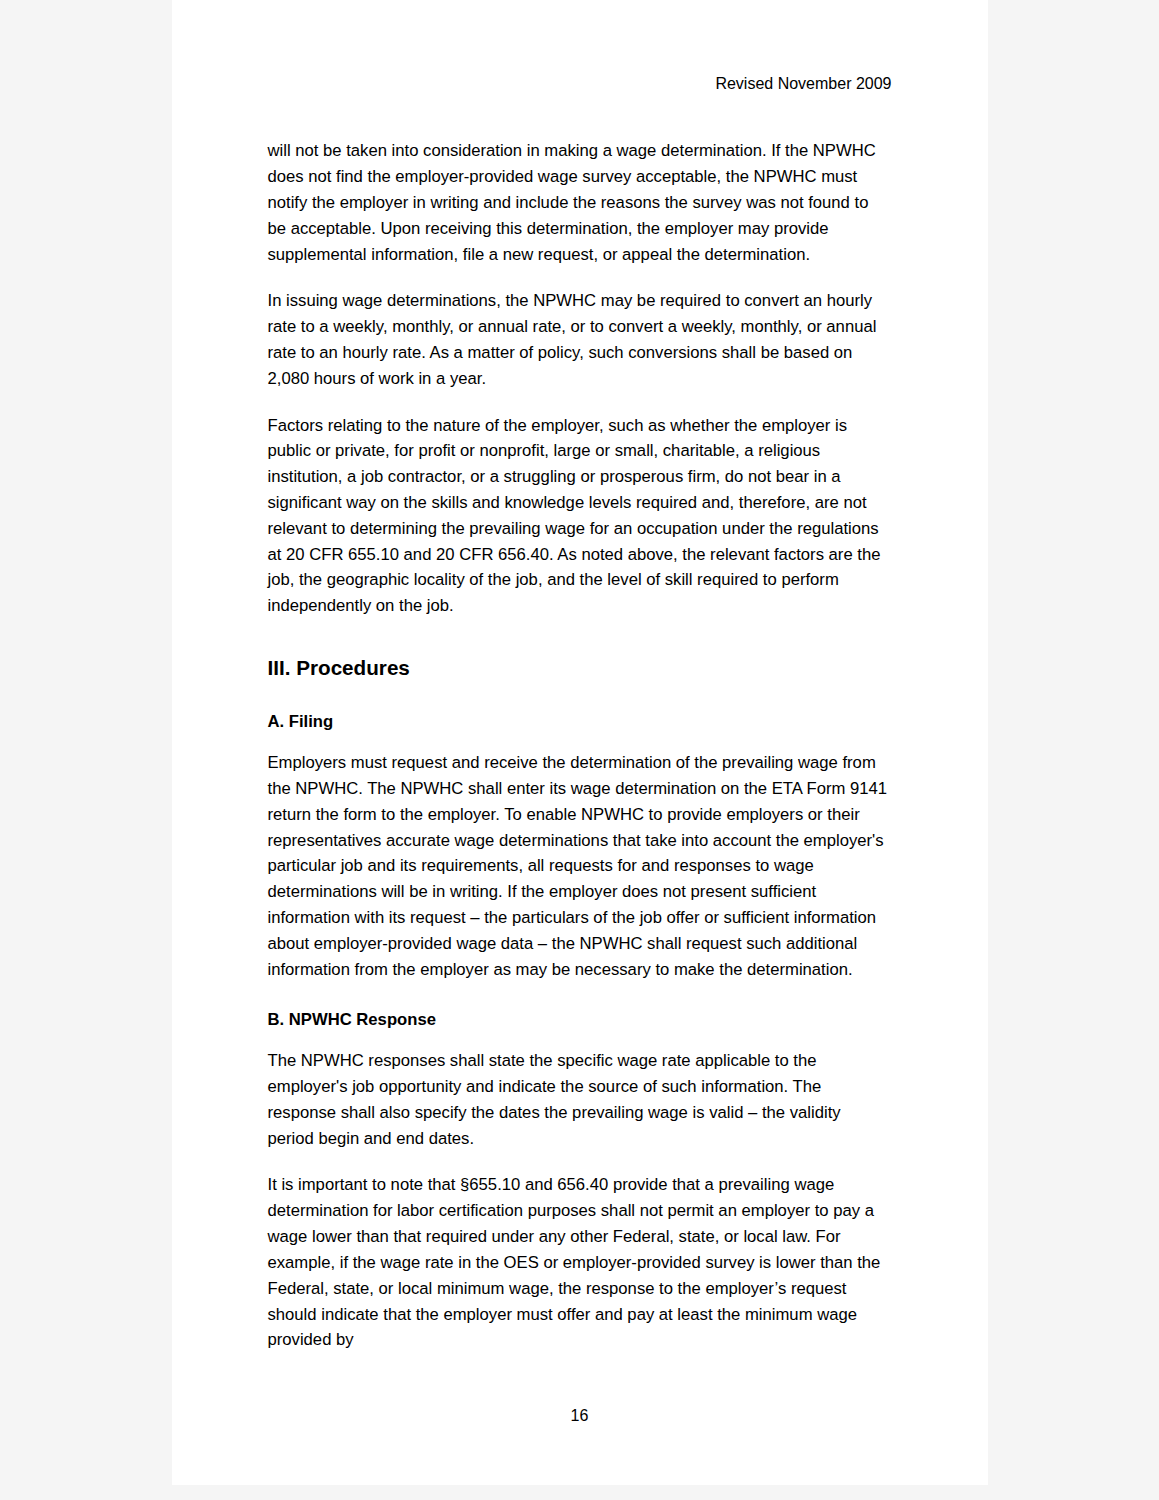Revised November 2009
will not be taken into consideration in making a wage determination. If the NPWHC does not find the employer-provided wage survey acceptable, the NPWHC must notify the employer in writing and include the reasons the survey was not found to be acceptable. Upon receiving this determination, the employer may provide supplemental information, file a new request, or appeal the determination.
In issuing wage determinations, the NPWHC may be required to convert an hourly rate to a weekly, monthly, or annual rate, or to convert a weekly, monthly, or annual rate to an hourly rate. As a matter of policy, such conversions shall be based on 2,080 hours of work in a year.
Factors relating to the nature of the employer, such as whether the employer is public or private, for profit or nonprofit, large or small, charitable, a religious institution, a job contractor, or a struggling or prosperous firm, do not bear in a significant way on the skills and knowledge levels required and, therefore, are not relevant to determining the prevailing wage for an occupation under the regulations at 20 CFR 655.10 and 20 CFR 656.40. As noted above, the relevant factors are the job, the geographic locality of the job, and the level of skill required to perform independently on the job.
III. Procedures
A. Filing
Employers must request and receive the determination of the prevailing wage from the NPWHC. The NPWHC shall enter its wage determination on the ETA Form 9141 return the form to the employer. To enable NPWHC to provide employers or their representatives accurate wage determinations that take into account the employer's particular job and its requirements, all requests for and responses to wage determinations will be in writing. If the employer does not present sufficient information with its request – the particulars of the job offer or sufficient information about employer-provided wage data – the NPWHC shall request such additional information from the employer as may be necessary to make the determination.
B. NPWHC Response
The NPWHC responses shall state the specific wage rate applicable to the employer's job opportunity and indicate the source of such information. The response shall also specify the dates the prevailing wage is valid – the validity period begin and end dates.
It is important to note that §655.10 and 656.40 provide that a prevailing wage determination for labor certification purposes shall not permit an employer to pay a wage lower than that required under any other Federal, state, or local law. For example, if the wage rate in the OES or employer-provided survey is lower than the Federal, state, or local minimum wage, the response to the employer’s request should indicate that the employer must offer and pay at least the minimum wage provided by
16